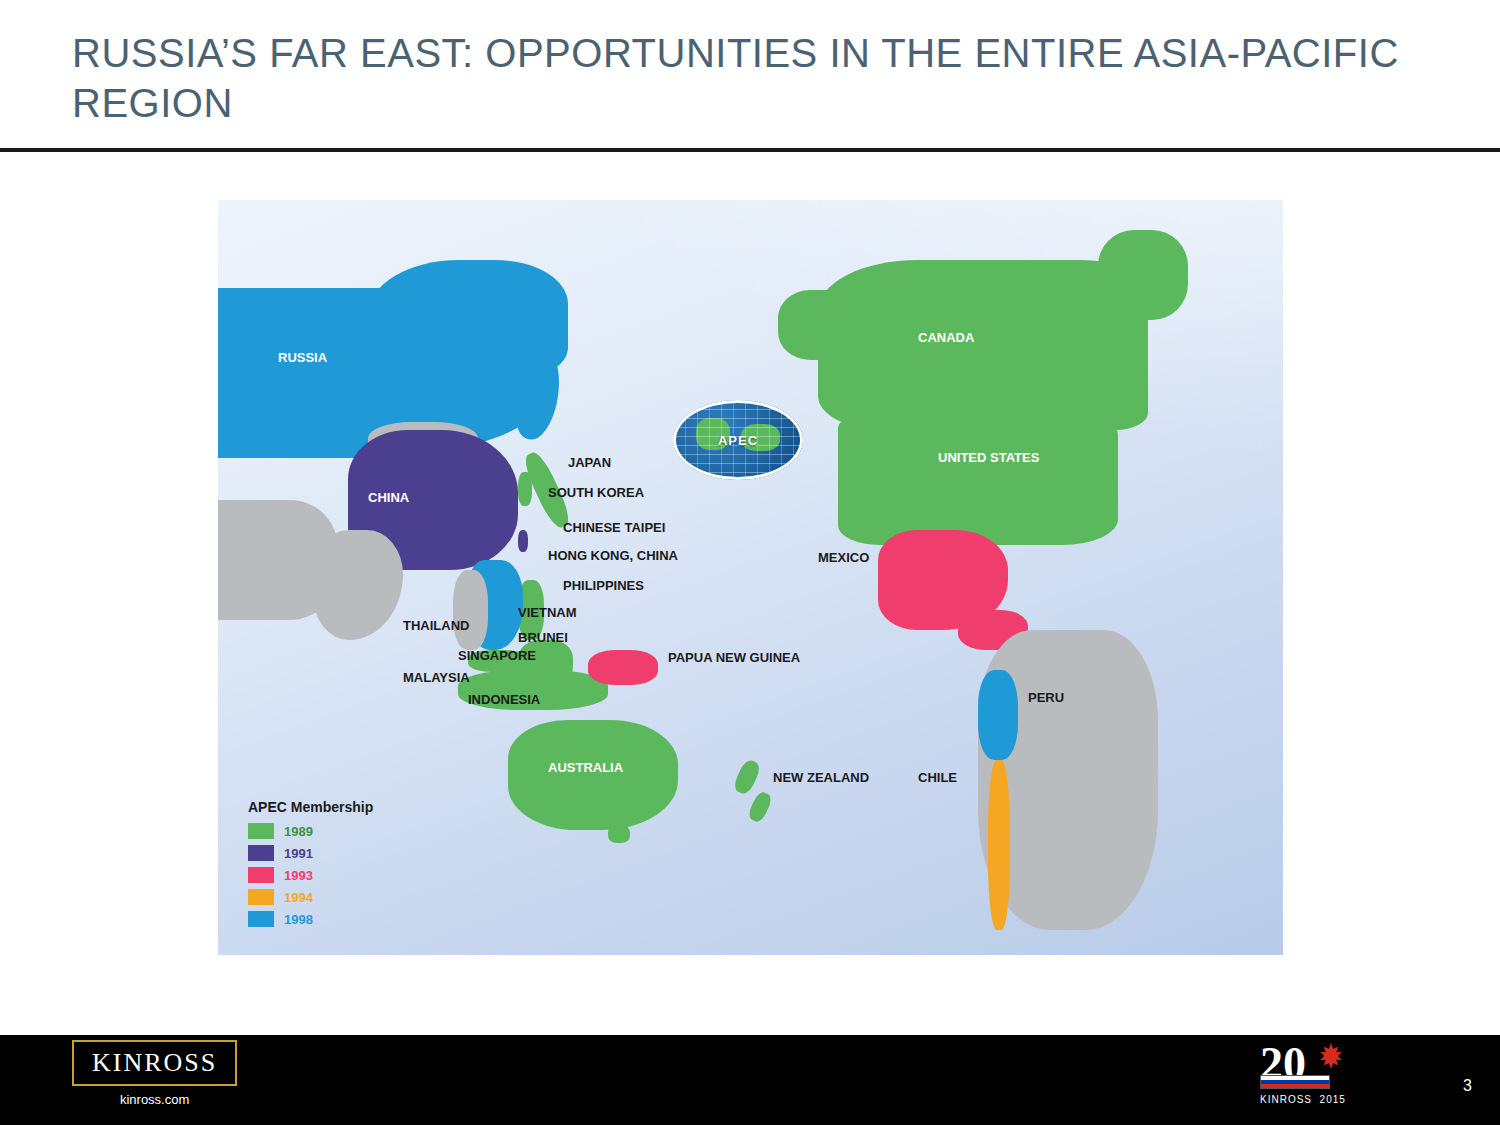Russia’s Far East: Opportunities in the Entire Asia-Pacific Region
APEC
RUSSIA
CHINA
JAPAN
SOUTH KOREA
CHINESE TAIPEI
HONG KONG, CHINA
PHILIPPINES
VIETNAM
THAILAND
BRUNEI
SINGAPORE
MALAYSIA
INDONESIA
PAPUA NEW GUINEA
AUSTRALIA
NEW ZEALAND
CANADA
UNITED STATES
MEXICO
PERU
CHILE
APEC Membership
1989
1991
1993
1994
1998
Kinross
kinross.com
20
KINROSS 2015
3